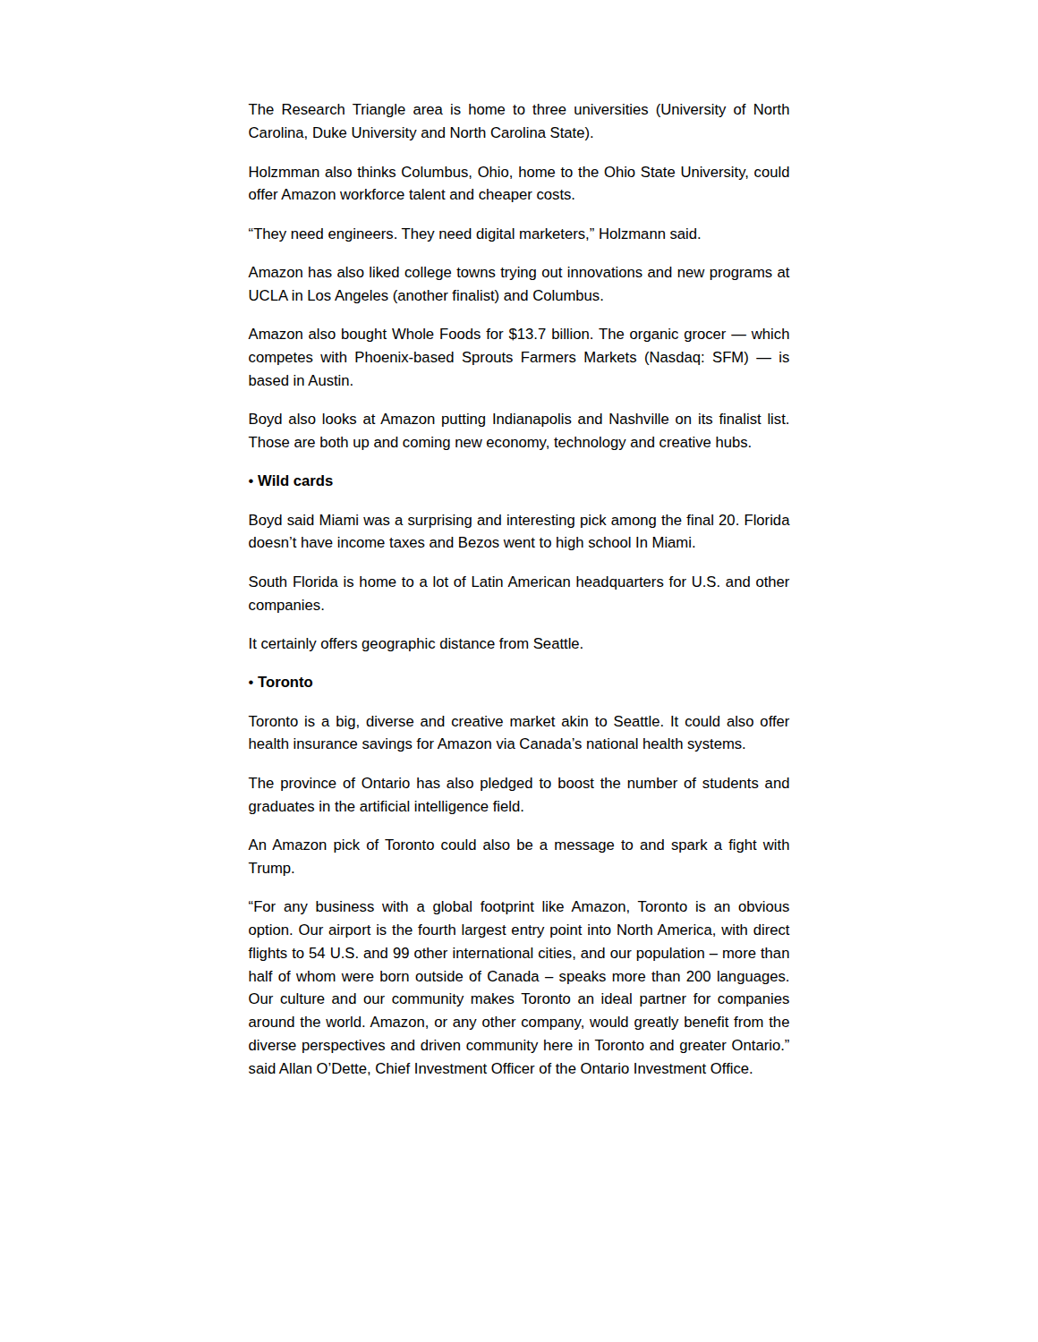The Research Triangle area is home to three universities (University of North Carolina, Duke University and North Carolina State).
Holzmman also thinks Columbus, Ohio, home to the Ohio State University, could offer Amazon workforce talent and cheaper costs.
“They need engineers. They need digital marketers,” Holzmann said.
Amazon has also liked college towns trying out innovations and new programs at UCLA in Los Angeles (another finalist) and Columbus.
Amazon also bought Whole Foods for $13.7 billion. The organic grocer — which competes with Phoenix-based Sprouts Farmers Markets (Nasdaq: SFM) — is based in Austin.
Boyd also looks at Amazon putting Indianapolis and Nashville on its finalist list. Those are both up and coming new economy, technology and creative hubs.
• Wild cards
Boyd said Miami was a surprising and interesting pick among the final 20. Florida doesn’t have income taxes and Bezos went to high school In Miami.
South Florida is home to a lot of Latin American headquarters for U.S. and other companies.
It certainly offers geographic distance from Seattle.
• Toronto
Toronto is a big, diverse and creative market akin to Seattle. It could also offer health insurance savings for Amazon via Canada’s national health systems.
The province of Ontario has also pledged to boost the number of students and graduates in the artificial intelligence field.
An Amazon pick of Toronto could also be a message to and spark a fight with Trump.
“For any business with a global footprint like Amazon, Toronto is an obvious option. Our airport is the fourth largest entry point into North America, with direct flights to 54 U.S. and 99 other international cities, and our population – more than half of whom were born outside of Canada – speaks more than 200 languages. Our culture and our community makes Toronto an ideal partner for companies around the world. Amazon, or any other company, would greatly benefit from the diverse perspectives and driven community here in Toronto and greater Ontario.” said Allan O’Dette, Chief Investment Officer of the Ontario Investment Office.